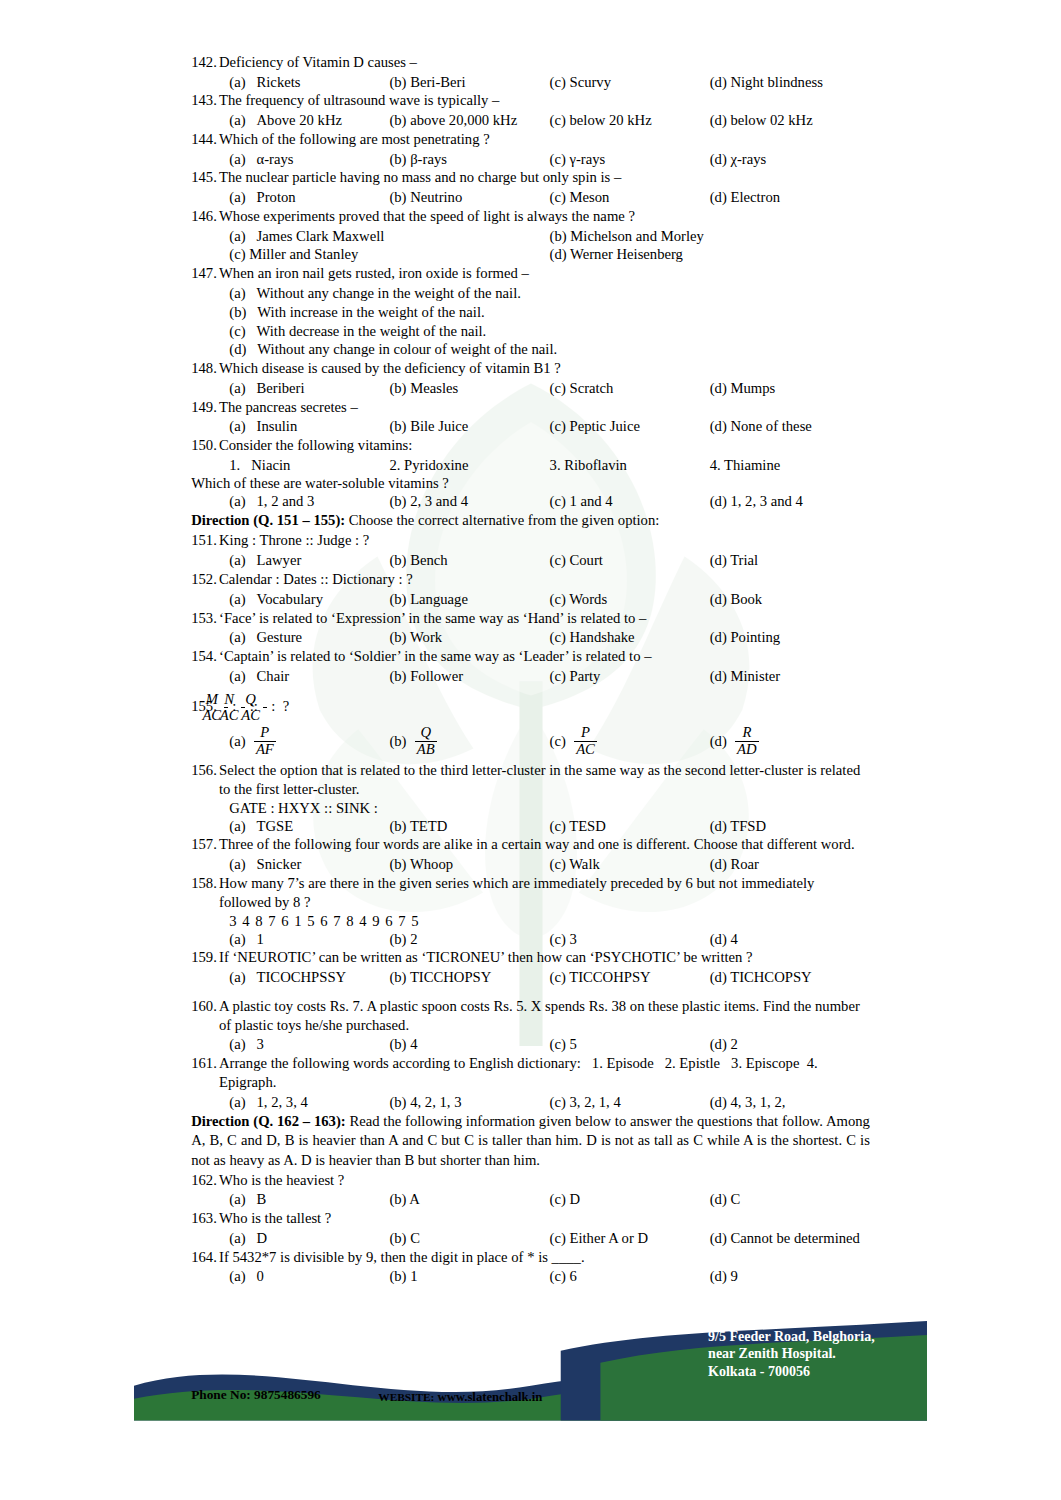142. Deficiency of Vitamin D causes –
(a) Rickets (b) Beri-Beri (c) Scurvy (d) Night blindness
143. The frequency of ultrasound wave is typically –
(a) Above 20 kHz (b) above 20,000 kHz (c) below 20 kHz (d) below 02 kHz
144. Which of the following are most penetrating ?
(a) α-rays (b) β-rays (c) γ-rays (d) χ-rays
145. The nuclear particle having no mass and no charge but only spin is –
(a) Proton (b) Neutrino (c) Meson (d) Electron
146. Whose experiments proved that the speed of light is always the name ?
(a) James Clark Maxwell (b) Michelson and Morley
(c) Miller and Stanley (d) Werner Heisenberg
147. When an iron nail gets rusted, iron oxide is formed –
(a) Without any change in the weight of the nail.
(b) With increase in the weight of the nail.
(c) With decrease in the weight of the nail.
(d) Without any change in colour of weight of the nail.
148. Which disease is caused by the deficiency of vitamin B1 ?
(a) Beriberi (b) Measles (c) Scratch (d) Mumps
149. The pancreas secretes –
(a) Insulin (b) Bile Juice (c) Peptic Juice (d) None of these
150. Consider the following vitamins:
1. Niacin 2. Pyridoxine 3. Riboflavin 4. Thiamine
Which of these are water-soluble vitamins ?
(a) 1, 2 and 3 (b) 2, 3 and 4 (c) 1 and 4 (d) 1, 2, 3 and 4
Direction (Q. 151 – 155): Choose the correct alternative from the given option:
151. King : Throne :: Judge : ?
(a) Lawyer (b) Bench (c) Court (d) Trial
152. Calendar : Dates :: Dictionary : ?
(a) Vocabulary (b) Language (c) Words (d) Book
153.‘Face’ is related to ‘Expression’ in the same way as ‘Hand’ is related to –
(a) Gesture (b) Work (c) Handshake (d) Pointing
154.‘Captain’ is related to ‘Soldier’ in the same way as ‘Leader’ is related to –
(a) Chair (b) Follower (c) Party (d) Minister
155. MAC : NAC :: QAC : ?
(a) PAF (b) QAB (c) PAC (d) RAD
156. Select the option that is related to the third letter-cluster in the same way as the second letter-cluster is related to the first letter-cluster.
GATE : HXYX :: SINK :
(a) TGSE (b) TETD (c) TESD (d) TFSD
157. Three of the following four words are alike in a certain way and one is different. Choose that different word.
(a) Snicker (b) Whoop (c) Walk (d) Roar
158. How many 7’s are there in the given series which are immediately preceded by 6 but not immediately followed by 8 ?
3 4 8 7 6 1 5 6 7 8 4 9 6 7 5
(a) 1 (b) 2 (c) 3 (d) 4
159. If ‘NEUROTIC’ can be written as ‘TICRONEU’ then how can ‘PSYCHOTIC’ be written ?
(a) TICOCHPSSY (b) TICCHOPSY (c) TICCOHPSY (d) TICHCOPSY
160. A plastic toy costs Rs. 7. A plastic spoon costs Rs. 5. X spends Rs. 38 on these plastic items. Find the number of plastic toys he/she purchased.
(a) 3 (b) 4 (c) 5 (d) 2
161. Arrange the following words according to English dictionary: 1. Episode 2. Epistle 3. Episcope 4. Epigraph.
(a) 1, 2, 3, 4 (b) 4, 2, 1, 3 (c) 3, 2, 1, 4 (d) 4, 3, 1, 2,
Direction (Q. 162 – 163): Read the following information given below to answer the questions that follow. Among A, B, C and D, B is heavier than A and C but C is taller than him. D is not as tall as C while A is the shortest. C is not as heavy as A. D is heavier than B but shorter than him.
162. Who is the heaviest ?
(a) B (b) A (c) D (d) C
163. Who is the tallest ?
(a) D (b) C (c) Either A or D (d) Cannot be determined
164. If 5432*7 is divisible by 9, then the digit in place of * is ____.
(a) 0 (b) 1 (c) 6 (d) 9
Head Office:
9/5 Feeder Road, Belghoria,
near Zenith Hospital.
Kolkata - 700056
Phone No: 9875486596
WEBSITE: www.slatenchalk.in